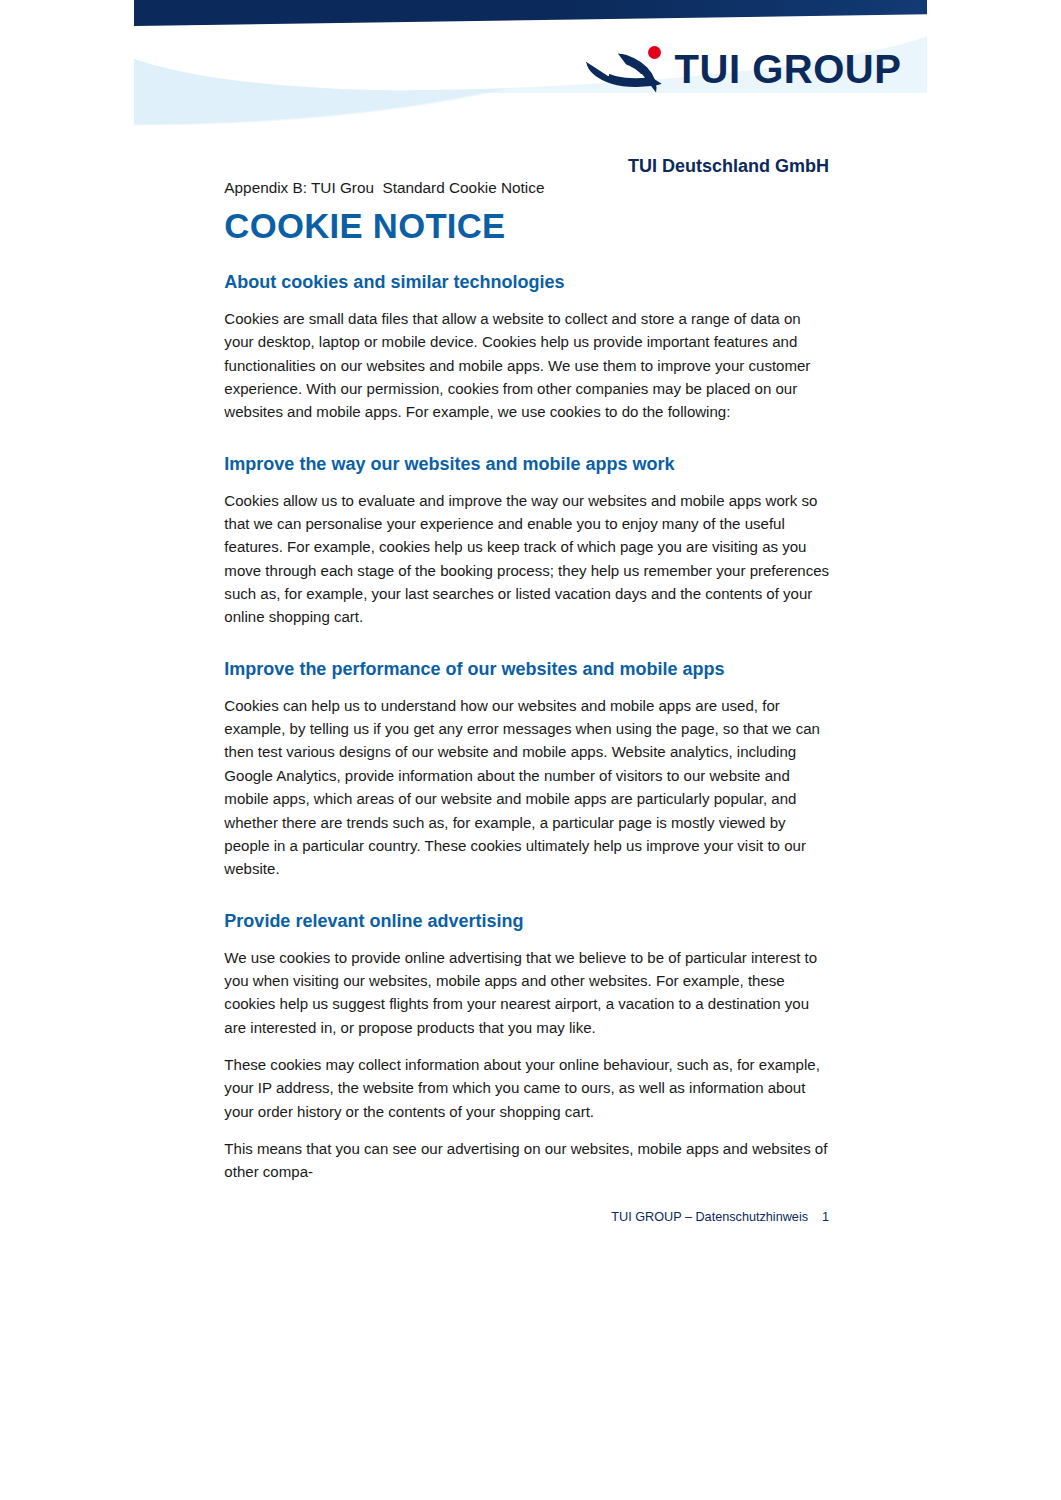TUI GROUP
TUI Deutschland GmbH
Appendix B: TUI Grou Standard Cookie Notice
COOKIE NOTICE
About cookies and similar technologies
Cookies are small data files that allow a website to collect and store a range of data on your desktop, laptop or mobile device. Cookies help us provide important features and functionalities on our websites and mobile apps. We use them to improve your customer experience. With our permission, cookies from other companies may be placed on our websites and mobile apps. For example, we use cookies to do the following:
Improve the way our websites and mobile apps work
Cookies allow us to evaluate and improve the way our websites and mobile apps work so that we can personalise your experience and enable you to enjoy many of the useful features. For example, cookies help us keep track of which page you are visiting as you move through each stage of the booking process; they help us remember your preferences such as, for example, your last searches or listed vacation days and the contents of your online shopping cart.
Improve the performance of our websites and mobile apps
Cookies can help us to understand how our websites and mobile apps are used, for example, by telling us if you get any error messages when using the page, so that we can then test various designs of our website and mobile apps. Website analytics, including Google Analytics, provide information about the number of visitors to our website and mobile apps, which areas of our website and mobile apps are particularly popular, and whether there are trends such as, for example, a particular page is mostly viewed by people in a particular country. These cookies ultimately help us improve your visit to our website.
Provide relevant online advertising
We use cookies to provide online advertising that we believe to be of particular interest to you when visiting our websites, mobile apps and other websites. For example, these cookies help us suggest flights from your nearest airport, a vacation to a destination you are interested in, or propose products that you may like.
These cookies may collect information about your online behaviour, such as, for example, your IP address, the website from which you came to ours, as well as information about your order history or the contents of your shopping cart.
This means that you can see our advertising on our websites, mobile apps and websites of other compa-
TUI GROUP – Datenschutzhinweis1